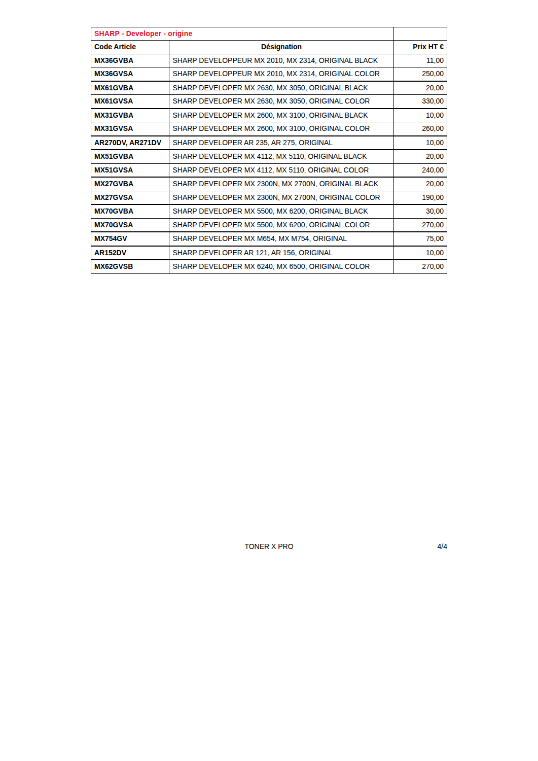| SHARP - Developer - origine | |
| --- | --- |
| Code Article | Désignation | Prix HT € |
| MX36GVBA | SHARP DEVELOPPEUR MX 2010, MX 2314, ORIGINAL BLACK | 11,00 |
| MX36GVSA | SHARP DEVELOPPEUR MX 2010, MX 2314, ORIGINAL COLOR | 250,00 |
| MX61GVBA | SHARP DEVELOPER MX 2630, MX 3050, ORIGINAL BLACK | 20,00 |
| MX61GVSA | SHARP DEVELOPER MX 2630, MX 3050, ORIGINAL COLOR | 330,00 |
| MX31GVBA | SHARP DEVELOPER MX 2600, MX 3100, ORIGINAL BLACK | 10,00 |
| MX31GVSA | SHARP DEVELOPER MX 2600, MX 3100, ORIGINAL COLOR | 260,00 |
| AR270DV, AR271DV | SHARP DEVELOPER AR 235, AR 275, ORIGINAL | 10,00 |
| MX51GVBA | SHARP DEVELOPER MX 4112, MX 5110, ORIGINAL BLACK | 20,00 |
| MX51GVSA | SHARP DEVELOPER MX 4112, MX 5110, ORIGINAL COLOR | 240,00 |
| MX27GVBA | SHARP DEVELOPER MX 2300N, MX 2700N, ORIGINAL BLACK | 20,00 |
| MX27GVSA | SHARP DEVELOPER MX 2300N, MX 2700N, ORIGINAL COLOR | 190,00 |
| MX70GVBA | SHARP DEVELOPER MX 5500, MX 6200, ORIGINAL BLACK | 30,00 |
| MX70GVSA | SHARP DEVELOPER MX 5500, MX 6200, ORIGINAL COLOR | 270,00 |
| MX754GV | SHARP DEVELOPER MX M654, MX M754, ORIGINAL | 75,00 |
| AR152DV | SHARP DEVELOPER AR 121, AR 156, ORIGINAL | 10,00 |
| MX62GVSB | SHARP DEVELOPER MX 6240, MX 6500, ORIGINAL COLOR | 270,00 |
TONER X PRO
4/4